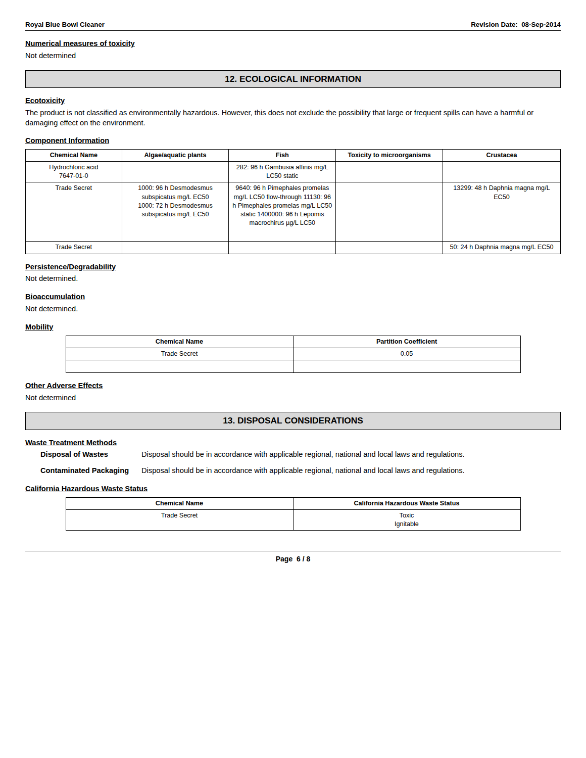Royal Blue Bowl Cleaner Revision Date: 08-Sep-2014
Numerical measures of toxicity
Not determined
12. ECOLOGICAL INFORMATION
Ecotoxicity
The product is not classified as environmentally hazardous. However, this does not exclude the possibility that large or frequent spills can have a harmful or damaging effect on the environment.
Component Information
| Chemical Name | Algae/aquatic plants | Fish | Toxicity to microorganisms | Crustacea |
| --- | --- | --- | --- | --- |
| Hydrochloric acid 7647-01-0 | | 282: 96 h Gambusia affinis mg/L LC50 static | | |
| Trade Secret | 1000: 96 h Desmodesmus subspicatus mg/L EC50 1000: 72 h Desmodesmus subspicatus mg/L EC50 | 9640: 96 h Pimephales promelas mg/L LC50 flow-through 11130: 96 h Pimephales promelas mg/L LC50 static 1400000: 96 h Lepomis macrochirus µg/L LC50 | | 13299: 48 h Daphnia magna mg/L EC50 |
| Trade Secret | | | | 50: 24 h Daphnia magna mg/L EC50 |
Persistence/Degradability
Not determined.
Bioaccumulation
Not determined.
Mobility
| Chemical Name | Partition Coefficient |
| --- | --- |
| Trade Secret | 0.05 |
Other Adverse Effects
Not determined
13. DISPOSAL CONSIDERATIONS
Waste Treatment Methods
Disposal of Wastes
Disposal should be in accordance with applicable regional, national and local laws and regulations.
Contaminated Packaging
Disposal should be in accordance with applicable regional, national and local laws and regulations.
California Hazardous Waste Status
| Chemical Name | California Hazardous Waste Status |
| --- | --- |
| Trade Secret | Toxic Ignitable |
Page 6 / 8